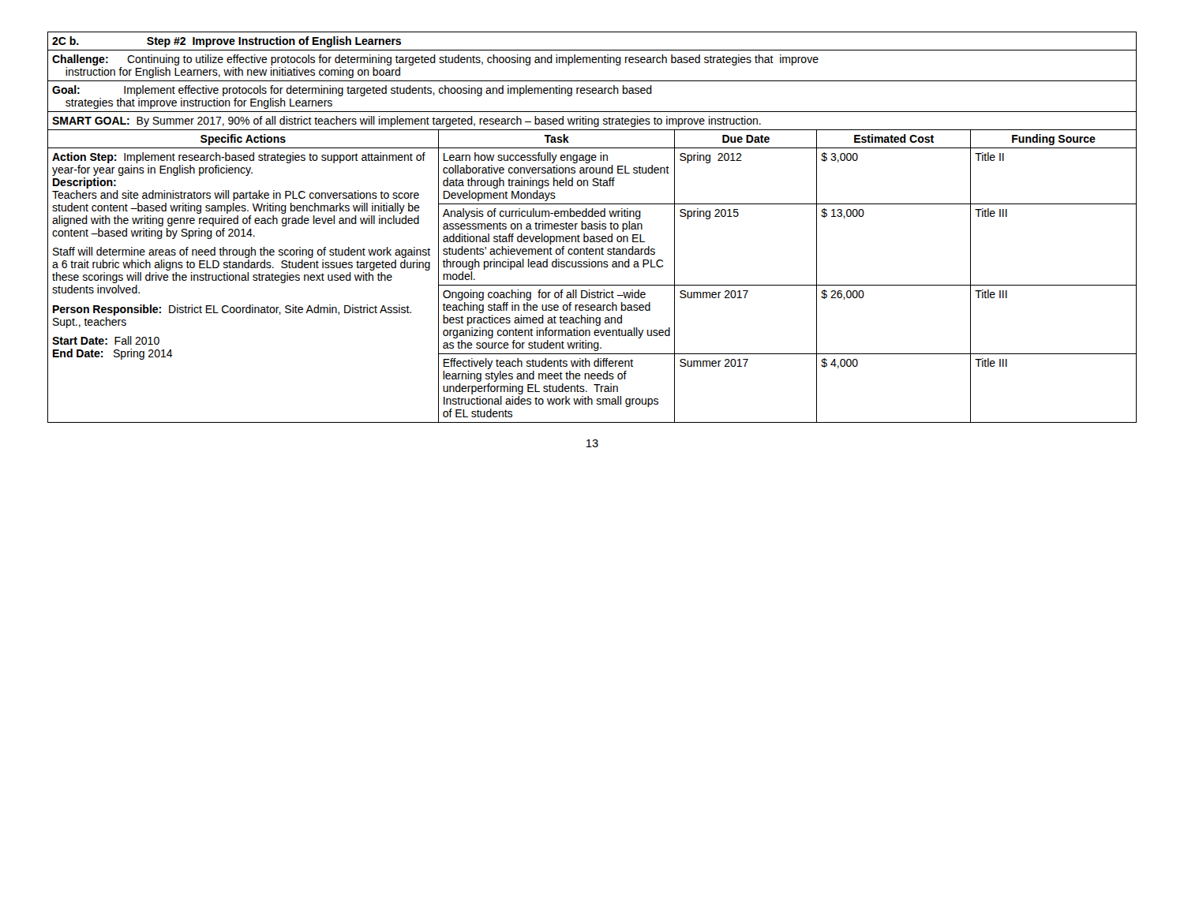| 2C b. Step #2 Improve Instruction of English Learners |
| Challenge: Continuing to utilize effective protocols for determining targeted students, choosing and implementing research based strategies that improve instruction for English Learners, with new initiatives coming on board |
| Goal: Implement effective protocols for determining targeted students, choosing and implementing research based strategies that improve instruction for English Learners |
| SMART GOAL: By Summer 2017, 90% of all district teachers will implement targeted, research – based writing strategies to improve instruction. |
| Specific Actions | Task | Due Date | Estimated Cost | Funding Source |
| Action Step: Implement research-based strategies to support attainment of year-for year gains in English proficiency. Description: Teachers and site administrators will partake in PLC conversations to score student content –based writing samples. Writing benchmarks will initially be aligned with the writing genre required of each grade level and will included content –based writing by Spring of 2014. Staff will determine areas of need through the scoring of student work against a 6 trait rubric which aligns to ELD standards. Student issues targeted during these scorings will drive the instructional strategies next used with the students involved. Person Responsible: District EL Coordinator, Site Admin, District Assist. Supt., teachers Start Date: Fall 2010 End Date: Spring 2014 | Learn how successfully engage in collaborative conversations around EL student data through trainings held on Staff Development Mondays | Spring 2012 | $ 3,000 | Title II |
| Analysis of curriculum-embedded writing assessments on a trimester basis to plan additional staff development based on EL students’ achievement of content standards through principal lead discussions and a PLC model. | Spring 2015 | $ 13,000 | Title III |
| Ongoing coaching for of all District –wide teaching staff in the use of research based best practices aimed at teaching and organizing content information eventually used as the source for student writing. | Summer 2017 | $ 26,000 | Title III |
| Effectively teach students with different learning styles and meet the needs of underperforming EL students. Train Instructional aides to work with small groups of EL students | Summer 2017 | $ 4,000 | Title III |
13